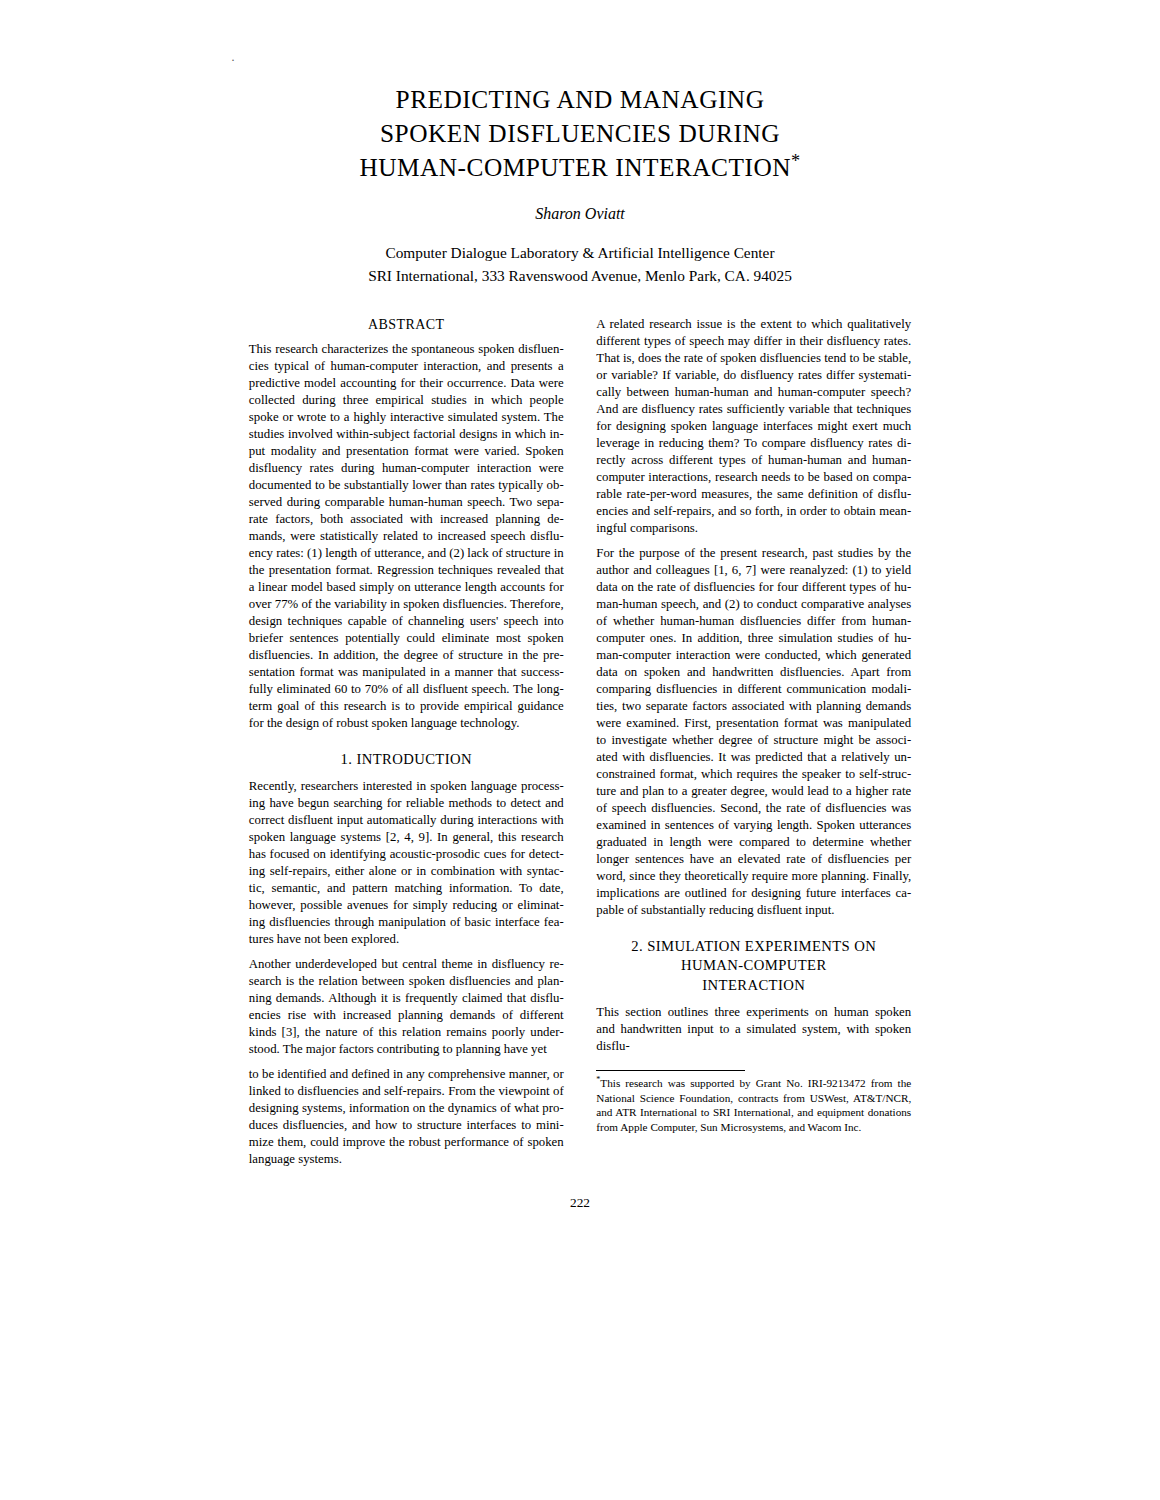.
Predicting and Managing
Spoken Disfluencies During
Human-Computer Interaction*
Sharon Oviatt
Computer Dialogue Laboratory & Artificial Intelligence Center
SRI International, 333 Ravenswood Avenue, Menlo Park, CA. 94025
Abstract
This research characterizes the spontaneous spoken disfluencies typical of human-computer interaction, and presents a predictive model accounting for their occurrence. Data were collected during three empirical studies in which people spoke or wrote to a highly interactive simulated system. The studies involved within-subject factorial designs in which input modality and presentation format were varied. Spoken disfluency rates during human-computer interaction were documented to be substantially lower than rates typically observed during comparable human-human speech. Two separate factors, both associated with increased planning demands, were statistically related to increased speech disfluency rates: (1) length of utterance, and (2) lack of structure in the presentation format. Regression techniques revealed that a linear model based simply on utterance length accounts for over 77% of the variability in spoken disfluencies. Therefore, design techniques capable of channeling users' speech into briefer sentences potentially could eliminate most spoken disfluencies. In addition, the degree of structure in the presentation format was manipulated in a manner that successfully eliminated 60 to 70% of all disfluent speech. The long-term goal of this research is to provide empirical guidance for the design of robust spoken language technology.
1. Introduction
Recently, researchers interested in spoken language processing have begun searching for reliable methods to detect and correct disfluent input automatically during interactions with spoken language systems [2, 4, 9]. In general, this research has focused on identifying acoustic-prosodic cues for detecting self-repairs, either alone or in combination with syntactic, semantic, and pattern matching information. To date, however, possible avenues for simply reducing or eliminating disfluencies through manipulation of basic interface features have not been explored.
Another underdeveloped but central theme in disfluency research is the relation between spoken disfluencies and planning demands. Although it is frequently claimed that disfluencies rise with increased planning demands of different kinds [3], the nature of this relation remains poorly understood. The major factors contributing to planning have yet
to be identified and defined in any comprehensive manner, or linked to disfluencies and self-repairs. From the viewpoint of designing systems, information on the dynamics of what produces disfluencies, and how to structure interfaces to minimize them, could improve the robust performance of spoken language systems.
A related research issue is the extent to which qualitatively different types of speech may differ in their disfluency rates. That is, does the rate of spoken disfluencies tend to be stable, or variable? If variable, do disfluency rates differ systematically between human-human and human-computer speech? And are disfluency rates sufficiently variable that techniques for designing spoken language interfaces might exert much leverage in reducing them? To compare disfluency rates directly across different types of human-human and human-computer interactions, research needs to be based on comparable rate-per-word measures, the same definition of disfluencies and self-repairs, and so forth, in order to obtain meaningful comparisons.
For the purpose of the present research, past studies by the author and colleagues [1, 6, 7] were reanalyzed: (1) to yield data on the rate of disfluencies for four different types of human-human speech, and (2) to conduct comparative analyses of whether human-human disfluencies differ from human-computer ones. In addition, three simulation studies of human-computer interaction were conducted, which generated data on spoken and handwritten disfluencies. Apart from comparing disfluencies in different communication modalities, two separate factors associated with planning demands were examined. First, presentation format was manipulated to investigate whether degree of structure might be associated with disfluencies. It was predicted that a relatively unconstrained format, which requires the speaker to self-structure and plan to a greater degree, would lead to a higher rate of speech disfluencies. Second, the rate of disfluencies was examined in sentences of varying length. Spoken utterances graduated in length were compared to determine whether longer sentences have an elevated rate of disfluencies per word, since they theoretically require more planning. Finally, implications are outlined for designing future interfaces capable of substantially reducing disfluent input.
2. Simulation Experiments on
Human-Computer
Interaction
This section outlines three experiments on human spoken and handwritten input to a simulated system, with spoken disflu-
*This research was supported by Grant No. IRI-9213472 from the National Science Foundation, contracts from USWest, AT&T/NCR, and ATR International to SRI International, and equipment donations from Apple Computer, Sun Microsystems, and Wacom Inc.
222